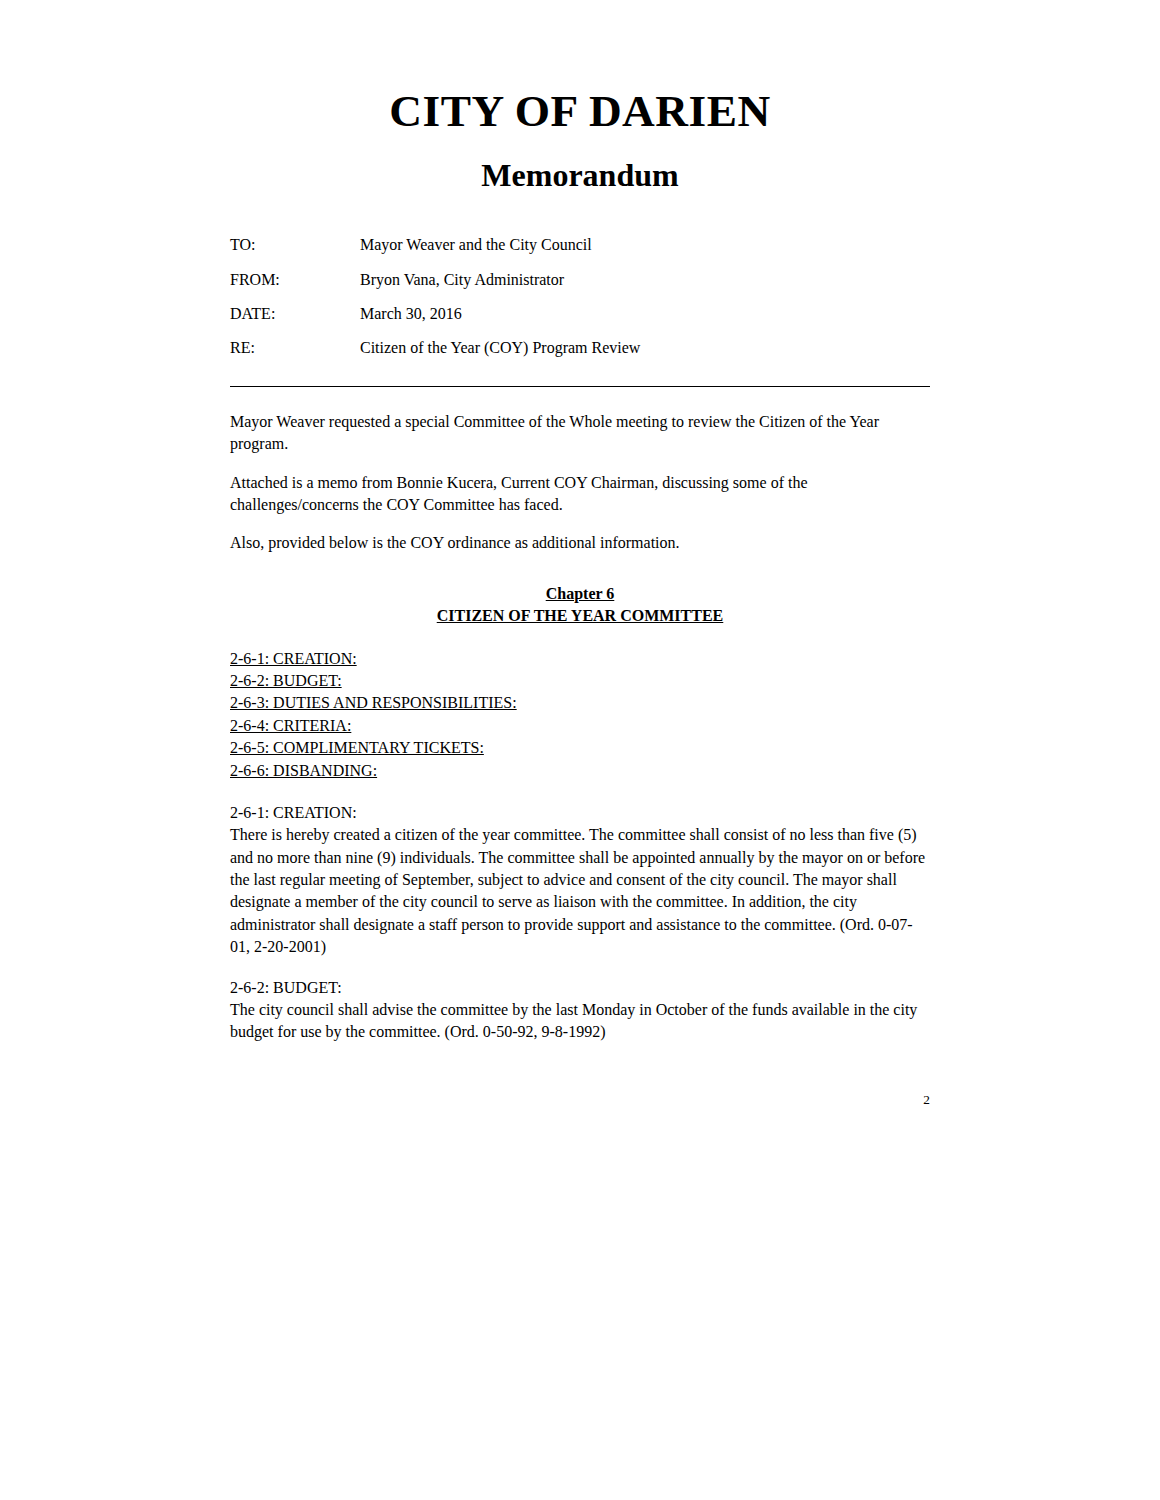CITY OF DARIEN
Memorandum
| TO: | Mayor Weaver and the City Council |
| FROM: | Bryon Vana, City Administrator |
| DATE: | March 30, 2016 |
| RE: | Citizen of the Year (COY) Program Review |
Mayor Weaver requested a special Committee of the Whole meeting to review the Citizen of the Year program.
Attached is a memo from Bonnie Kucera, Current COY Chairman, discussing some of the challenges/concerns the COY Committee has faced.
Also, provided below is the COY ordinance as additional information.
Chapter 6
CITIZEN OF THE YEAR COMMITTEE
2-6-1: CREATION:
2-6-2: BUDGET:
2-6-3: DUTIES AND RESPONSIBILITIES:
2-6-4: CRITERIA:
2-6-5: COMPLIMENTARY TICKETS:
2-6-6: DISBANDING:
2-6-1: CREATION:
There is hereby created a citizen of the year committee. The committee shall consist of no less than five (5) and no more than nine (9) individuals. The committee shall be appointed annually by the mayor on or before the last regular meeting of September, subject to advice and consent of the city council. The mayor shall designate a member of the city council to serve as liaison with the committee. In addition, the city administrator shall designate a staff person to provide support and assistance to the committee. (Ord. 0-07-01, 2-20-2001)
2-6-2: BUDGET:
The city council shall advise the committee by the last Monday in October of the funds available in the city budget for use by the committee. (Ord. 0-50-92, 9-8-1992)
2